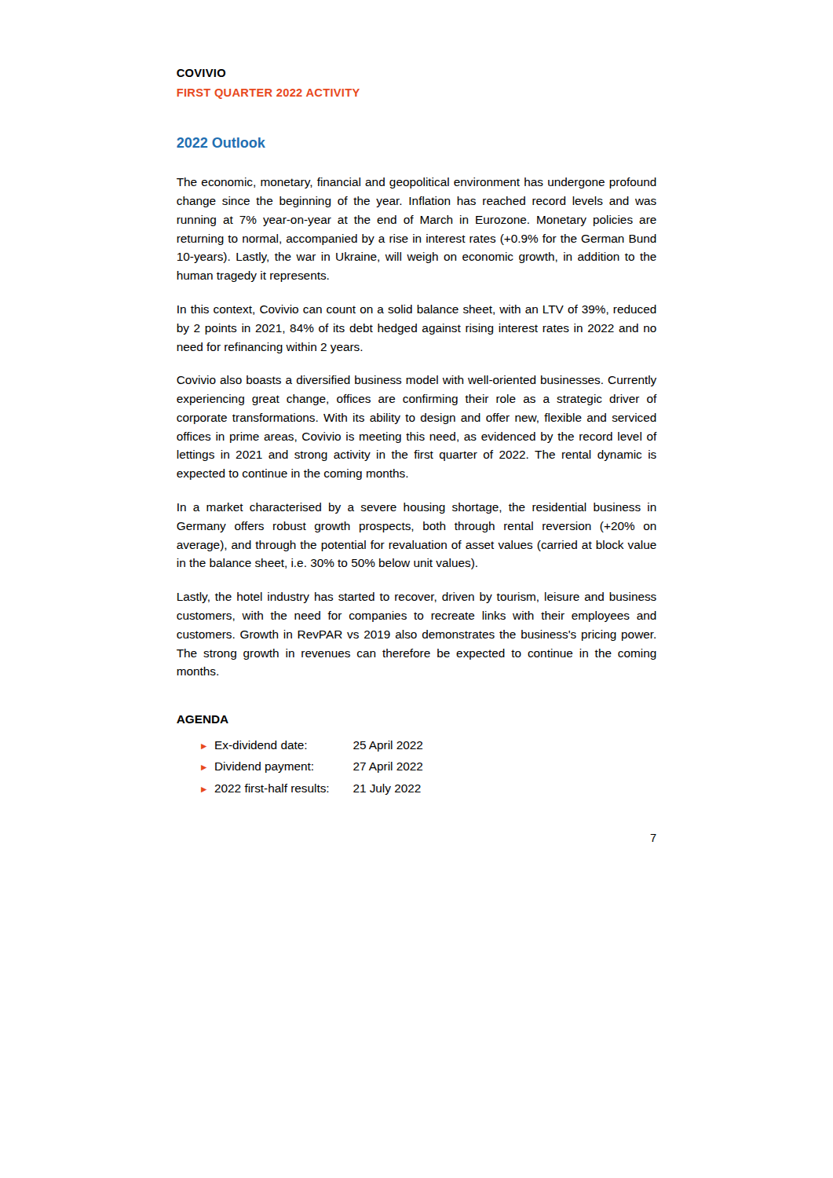COVIVIO
FIRST QUARTER 2022 ACTIVITY
2022 Outlook
The economic, monetary, financial and geopolitical environment has undergone profound change since the beginning of the year. Inflation has reached record levels and was running at 7% year-on-year at the end of March in Eurozone. Monetary policies are returning to normal, accompanied by a rise in interest rates (+0.9% for the German Bund 10-years). Lastly, the war in Ukraine, will weigh on economic growth, in addition to the human tragedy it represents.
In this context, Covivio can count on a solid balance sheet, with an LTV of 39%, reduced by 2 points in 2021, 84% of its debt hedged against rising interest rates in 2022 and no need for refinancing within 2 years.
Covivio also boasts a diversified business model with well-oriented businesses. Currently experiencing great change, offices are confirming their role as a strategic driver of corporate transformations. With its ability to design and offer new, flexible and serviced offices in prime areas, Covivio is meeting this need, as evidenced by the record level of lettings in 2021 and strong activity in the first quarter of 2022. The rental dynamic is expected to continue in the coming months.
In a market characterised by a severe housing shortage, the residential business in Germany offers robust growth prospects, both through rental reversion (+20% on average), and through the potential for revaluation of asset values (carried at block value in the balance sheet, i.e. 30% to 50% below unit values).
Lastly, the hotel industry has started to recover, driven by tourism, leisure and business customers, with the need for companies to recreate links with their employees and customers. Growth in RevPAR vs 2019 also demonstrates the business's pricing power. The strong growth in revenues can therefore be expected to continue in the coming months.
AGENDA
►Ex-dividend date: 25 April 2022
►Dividend payment: 27 April 2022
►2022 first-half results: 21 July 2022
7